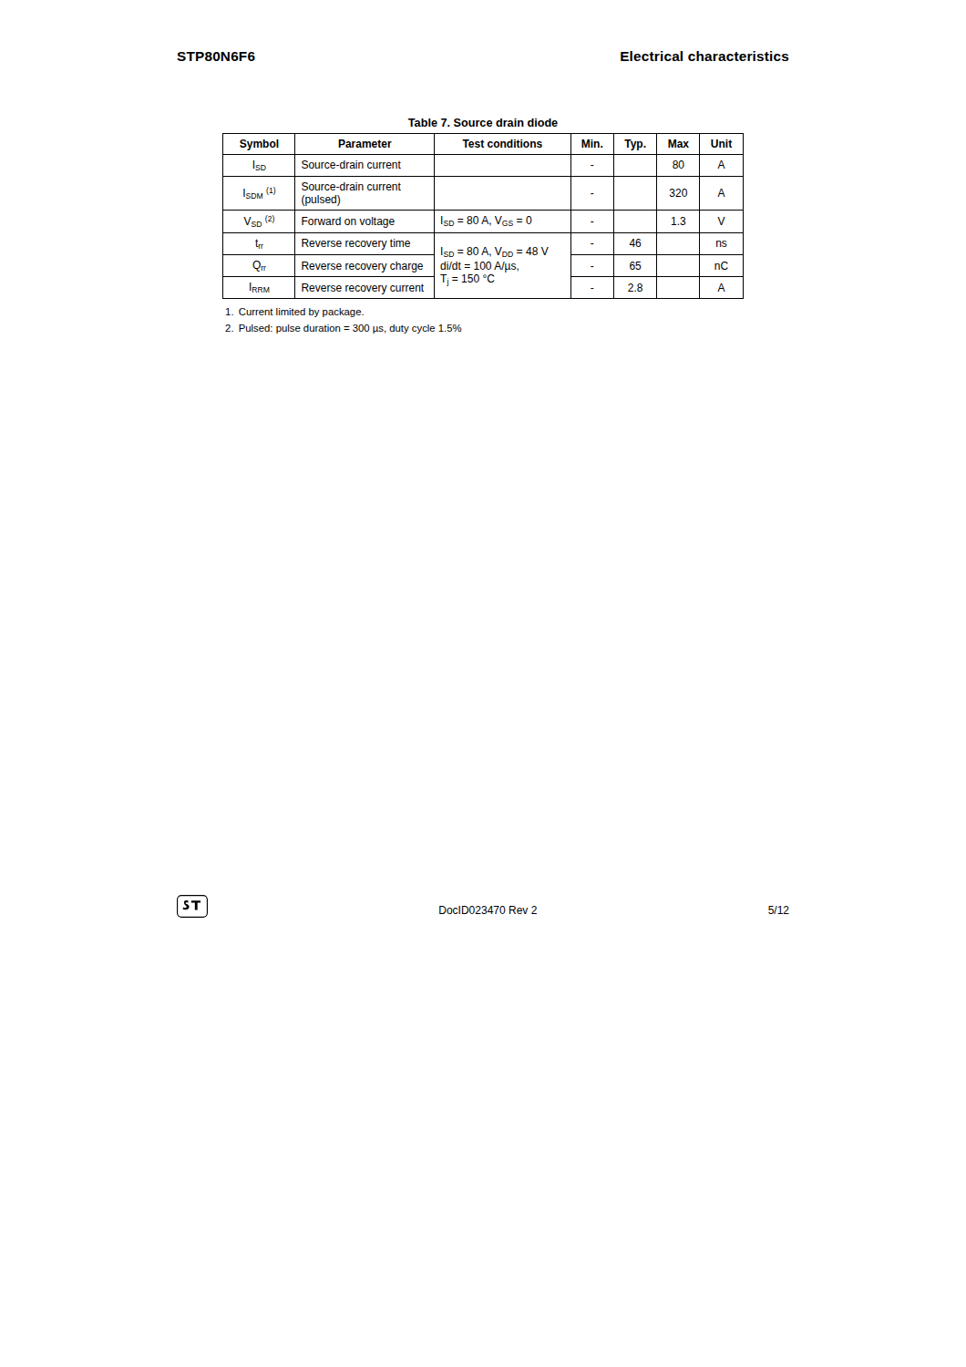STP80N6F6
Electrical characteristics
Table 7. Source drain diode
| Symbol | Parameter | Test conditions | Min. | Typ. | Max | Unit |
| --- | --- | --- | --- | --- | --- | --- |
| I SD | Source-drain current | | - | | 80 | A |
| I SDM (1) | Source-drain current (pulsed) | | - | | 320 | A |
| V SD (2) | Forward on voltage | I SD = 80 A, V GS = 0 | - | | 1.3 | V |
| t rr | Reverse recovery time | I SD = 80 A, V DD = 48 V di/dt = 100 A/µs, T j = 150 °C | - | 46 | | ns |
| Q rr | Reverse recovery charge | - | 65 | | nC |
| I RRM | Reverse recovery current | - | 2.8 | | A |
Current limited by package.
Pulsed: pulse duration = 300 µs, duty cycle 1.5%
DocID023470 Rev 2
5/12